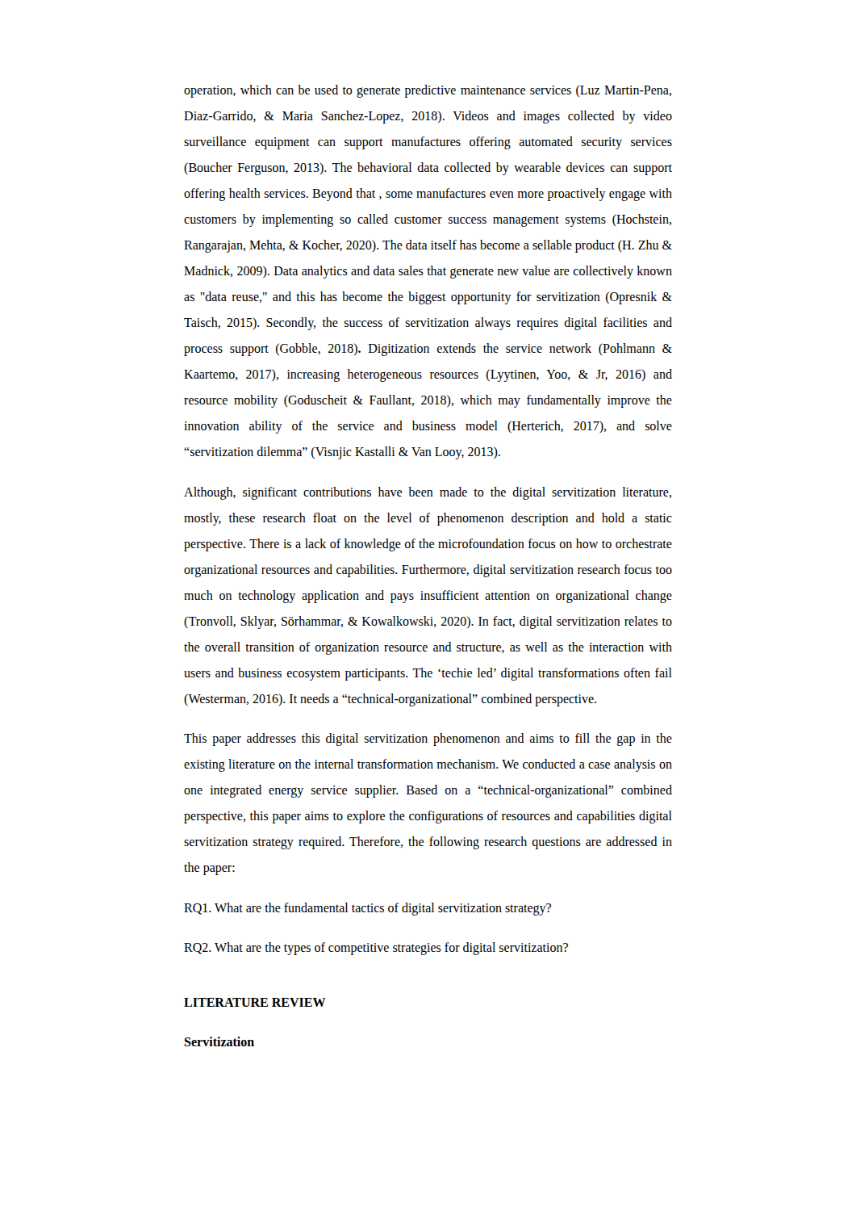operation, which can be used to generate predictive maintenance services (Luz Martin-Pena, Diaz-Garrido, & Maria Sanchez-Lopez, 2018). Videos and images collected by video surveillance equipment can support manufactures offering automated security services (Boucher Ferguson, 2013). The behavioral data collected by wearable devices can support offering health services. Beyond that , some manufactures even more proactively engage with customers by implementing so called customer success management systems (Hochstein, Rangarajan, Mehta, & Kocher, 2020). The data itself has become a sellable product (H. Zhu & Madnick, 2009). Data analytics and data sales that generate new value are collectively known as "data reuse," and this has become the biggest opportunity for servitization (Opresnik & Taisch, 2015). Secondly, the success of servitization always requires digital facilities and process support (Gobble, 2018). Digitization extends the service network (Pohlmann & Kaartemo, 2017), increasing heterogeneous resources (Lyytinen, Yoo, & Jr, 2016) and resource mobility (Goduscheit & Faullant, 2018), which may fundamentally improve the innovation ability of the service and business model (Herterich, 2017), and solve “servitization dilemma” (Visnjic Kastalli & Van Looy, 2013).
Although, significant contributions have been made to the digital servitization literature, mostly, these research float on the level of phenomenon description and hold a static perspective. There is a lack of knowledge of the microfoundation focus on how to orchestrate organizational resources and capabilities. Furthermore, digital servitization research focus too much on technology application and pays insufficient attention on organizational change (Tronvoll, Sklyar, Sörhammar, & Kowalkowski, 2020). In fact, digital servitization relates to the overall transition of organization resource and structure, as well as the interaction with users and business ecosystem participants. The ‘techie led’ digital transformations often fail (Westerman, 2016). It needs a “technical-organizational” combined perspective.
This paper addresses this digital servitization phenomenon and aims to fill the gap in the existing literature on the internal transformation mechanism. We conducted a case analysis on one integrated energy service supplier. Based on a “technical-organizational” combined perspective, this paper aims to explore the configurations of resources and capabilities digital servitization strategy required. Therefore, the following research questions are addressed in the paper:
RQ1. What are the fundamental tactics of digital servitization strategy?
RQ2. What are the types of competitive strategies for digital servitization?
LITERATURE REVIEW
Servitization